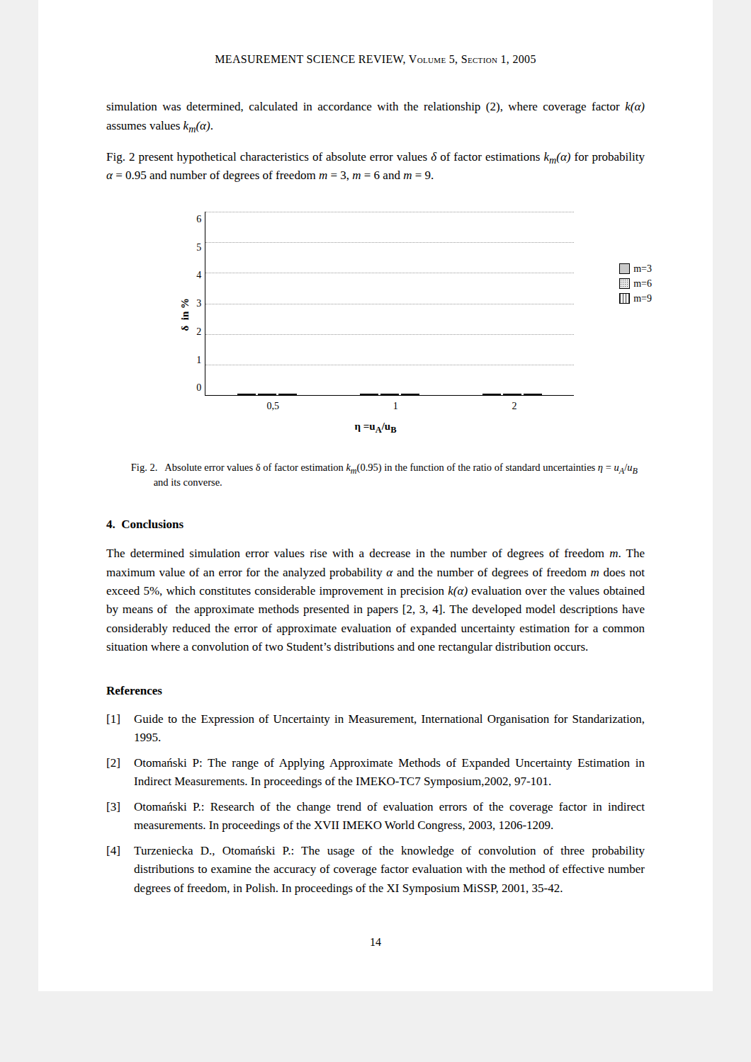MEASUREMENT SCIENCE REVIEW, Volume 5, Section 1, 2005
simulation was determined, calculated in accordance with the relationship (2), where coverage factor k(α) assumes values km(α).
Fig. 2 present hypothetical characteristics of absolute error values δ of factor estimations km(α) for probability α = 0.95 and number of degrees of freedom m = 3, m = 6 and m = 9.
δ in %
6
5
4
3
2
1
0
m=3
m=6
m=9
0,5
1
2
η =uA/uB
Fig. 2. Absolute error values δ of factor estimation km(0.95) in the function of the ratio of standard uncertainties η = uA/uB and its converse.
4. Conclusions
The determined simulation error values rise with a decrease in the number of degrees of freedom m. The maximum value of an error for the analyzed probability α and the number of degrees of freedom m does not exceed 5%, which constitutes considerable improvement in precision k(α) evaluation over the values obtained by means of the approximate methods presented in papers [2, 3, 4]. The developed model descriptions have considerably reduced the error of approximate evaluation of expanded uncertainty estimation for a common situation where a convolution of two Student’s distributions and one rectangular distribution occurs.
References
[1] Guide to the Expression of Uncertainty in Measurement, International Organisation for Standarization, 1995.
[2] Otomański P: The range of Applying Approximate Methods of Expanded Uncertainty Estimation in Indirect Measurements. In proceedings of the IMEKO-TC7 Symposium,2002, 97-101.
[3] Otomański P.: Research of the change trend of evaluation errors of the coverage factor in indirect measurements. In proceedings of the XVII IMEKO World Congress, 2003, 1206-1209.
[4] Turzeniecka D., Otomański P.: The usage of the knowledge of convolution of three probability distributions to examine the accuracy of coverage factor evaluation with the method of effective number degrees of freedom, in Polish. In proceedings of the XI Symposium MiSSP, 2001, 35-42.
14